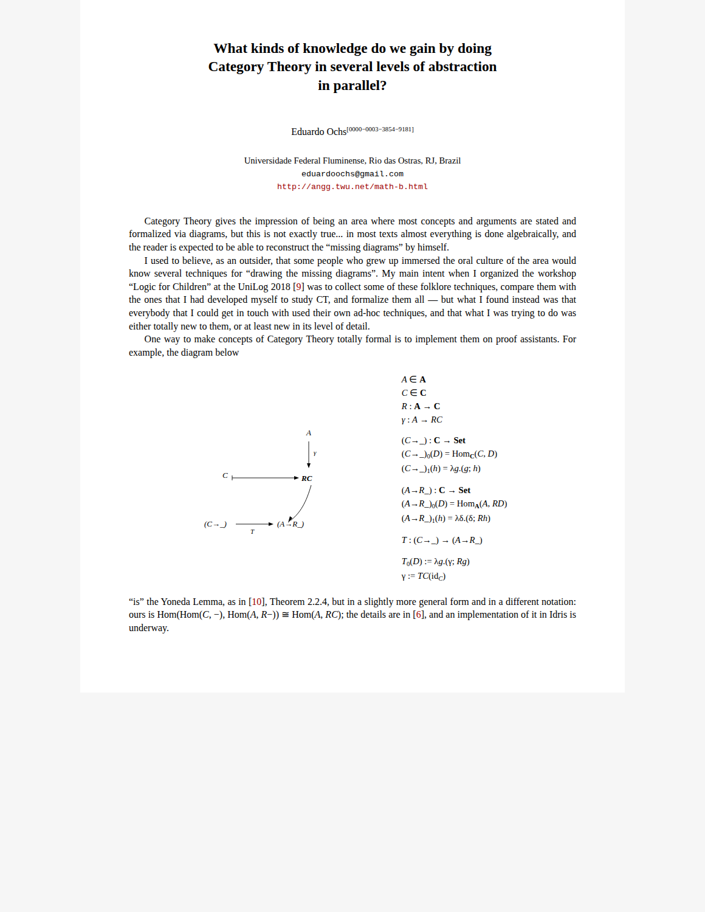What kinds of knowledge do we gain by doing
Category Theory in several levels of abstraction
in parallel?
Eduardo Ochs[0000−0003−3854−9181]
Universidade Federal Fluminense, Rio das Ostras, RJ, Brazil
eduardoochs@gmail.com
http://angg.twu.net/math-b.html
Category Theory gives the impression of being an area where most concepts and arguments are stated and formalized via diagrams, but this is not exactly true... in most texts almost everything is done algebraically, and the reader is expected to be able to reconstruct the “missing diagrams” by himself.
I used to believe, as an outsider, that some people who grew up immersed the oral culture of the area would know several techniques for “drawing the missing diagrams”. My main intent when I organized the workshop “Logic for Children” at the UniLog 2018 [9] was to collect some of these folklore techniques, compare them with the ones that I had developed myself to study CT, and formalize them all — but what I found instead was that everybody that I could get in touch with used their own ad-hoc techniques, and that what I was trying to do was either totally new to them, or at least new in its level of detail.
One way to make concepts of Category Theory totally formal is to implement them on proof assistants. For example, the diagram below
A γ C RC (C→_) T (A→R_)
A ∈ A
C ∈ C
R : A → C
γ : A → RC
(C→_) : C → Set
(C→_)0(D) = HomC(C, D)
(C→_)1(h) = λg.(g; h)
(A→R_) : C → Set
(A→R_)0(D) = HomA(A, RD)
(A→R_)1(h) = λδ.(δ; Rh)
T : (C→_) → (A→R_)
T 0(D) := λg.(γ; Rg)
γ := TC(idC)
“is” the Yoneda Lemma, as in [10], Theorem 2.2.4, but in a slightly more general form and in a different notation: ours is Hom(Hom(C, −), Hom(A, R−)) ≅ Hom(A, RC); the details are in [6], and an implementation of it in Idris is underway.